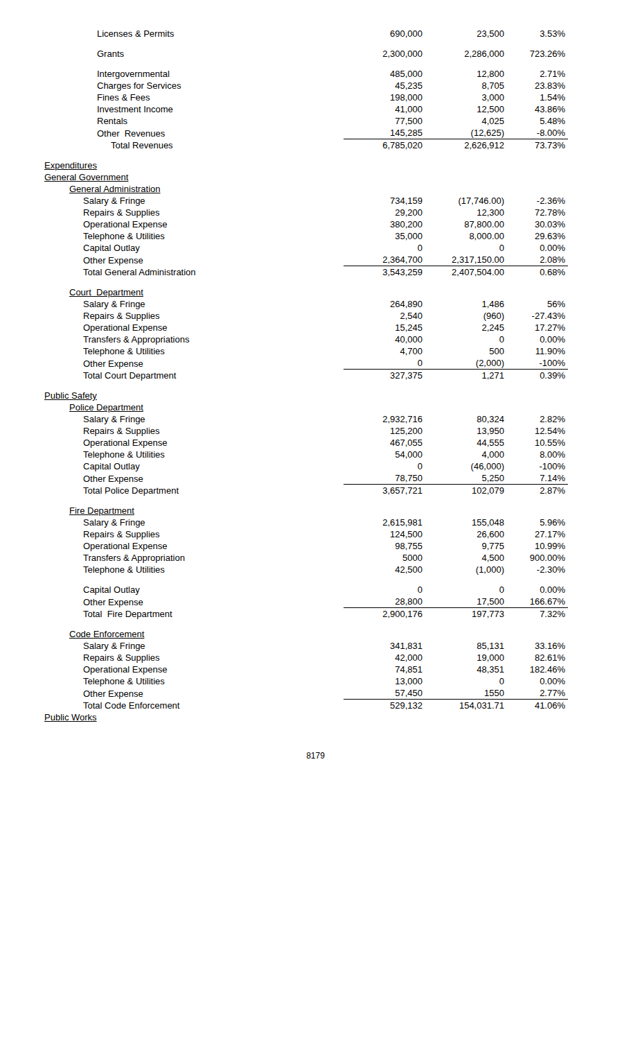| Licenses & Permits | 690,000 | 23,500 | 3.53% |
| Grants | 2,300,000 | 2,286,000 | 723.26% |
| Intergovernmental | 485,000 | 12,800 | 2.71% |
| Charges for Services | 45,235 | 8,705 | 23.83% |
| Fines & Fees | 198,000 | 3,000 | 1.54% |
| Investment Income | 41,000 | 12,500 | 43.86% |
| Rentals | 77,500 | 4,025 | 5.48% |
| Other Revenues | 145,285 | (12,625) | -8.00% |
| Total Revenues | 6,785,020 | 2,626,912 | 73.73% |
| Expenditures | | | |
| General Government | | | |
| General Administration | | | |
| Salary & Fringe | 734,159 | (17,746.00) | -2.36% |
| Repairs & Supplies | 29,200 | 12,300 | 72.78% |
| Operational Expense | 380,200 | 87,800.00 | 30.03% |
| Telephone & Utilities | 35,000 | 8,000.00 | 29.63% |
| Capital Outlay | 0 | 0 | 0.00% |
| Other Expense | 2,364,700 | 2,317,150.00 | 2.08% |
| Total General Administration | 3,543,259 | 2,407,504.00 | 0.68% |
| Court Department | | | |
| Salary & Fringe | 264,890 | 1,486 | 56% |
| Repairs & Supplies | 2,540 | (960) | -27.43% |
| Operational Expense | 15,245 | 2,245 | 17.27% |
| Transfers & Appropriations | 40,000 | 0 | 0.00% |
| Telephone & Utilities | 4,700 | 500 | 11.90% |
| Other Expense | 0 | (2,000) | -100% |
| Total Court Department | 327,375 | 1,271 | 0.39% |
| Public Safety | | | |
| Police Department | | | |
| Salary & Fringe | 2,932,716 | 80,324 | 2.82% |
| Repairs & Supplies | 125,200 | 13,950 | 12.54% |
| Operational Expense | 467,055 | 44,555 | 10.55% |
| Telephone & Utilities | 54,000 | 4,000 | 8.00% |
| Capital Outlay | 0 | (46,000) | -100% |
| Other Expense | 78,750 | 5,250 | 7.14% |
| Total Police Department | 3,657,721 | 102,079 | 2.87% |
| Fire Department | | | |
| Salary & Fringe | 2,615,981 | 155,048 | 5.96% |
| Repairs & Supplies | 124,500 | 26,600 | 27.17% |
| Operational Expense | 98,755 | 9,775 | 10.99% |
| Transfers & Appropriation | 5000 | 4,500 | 900.00% |
| Telephone & Utilities | 42,500 | (1,000) | -2.30% |
| Capital Outlay | 0 | 0 | 0.00% |
| Other Expense | 28,800 | 17,500 | 166.67% |
| Total Fire Department | 2,900,176 | 197,773 | 7.32% |
| Code Enforcement | | | |
| Salary & Fringe | 341,831 | 85,131 | 33.16% |
| Repairs & Supplies | 42,000 | 19,000 | 82.61% |
| Operational Expense | 74,851 | 48,351 | 182.46% |
| Telephone & Utilities | 13,000 | 0 | 0.00% |
| Other Expense | 57,450 | 1550 | 2.77% |
| Total Code Enforcement | 529,132 | 154,031.71 | 41.06% |
| Public Works | | | |
8179